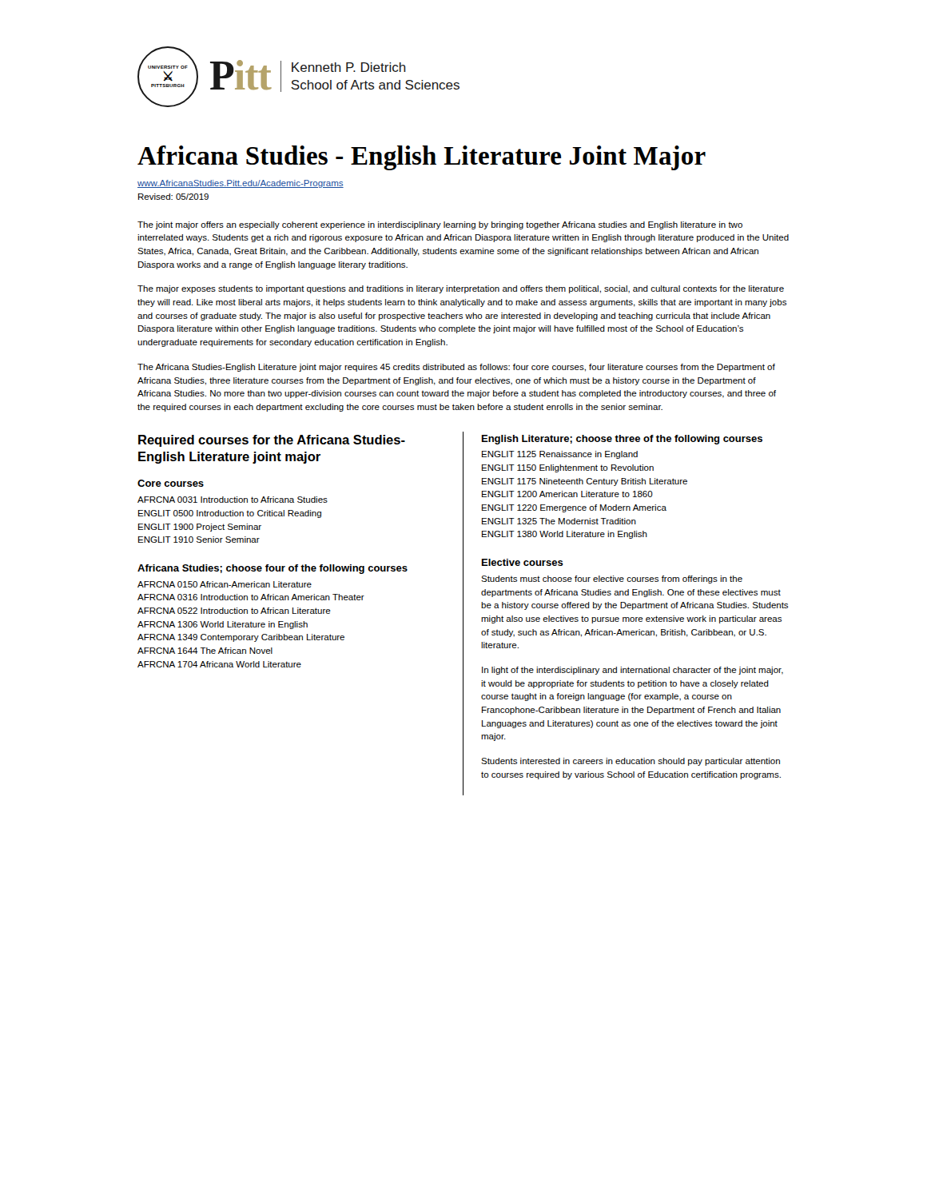UNIVERSITY OF ⚔ PITTSBURGH
Pitt
Kenneth P. Dietrich
School of Arts and Sciences
Africana Studies - English Literature Joint Major
www.AfricanaStudies.Pitt.edu/Academic-Programs Revised: 05/2019
The joint major offers an especially coherent experience in interdisciplinary learning by bringing together Africana studies and English literature in two interrelated ways. Students get a rich and rigorous exposure to African and African Diaspora literature written in English through literature produced in the United States, Africa, Canada, Great Britain, and the Caribbean. Additionally, students examine some of the significant relationships between African and African Diaspora works and a range of English language literary traditions.
The major exposes students to important questions and traditions in literary interpretation and offers them political, social, and cultural contexts for the literature they will read. Like most liberal arts majors, it helps students learn to think analytically and to make and assess arguments, skills that are important in many jobs and courses of graduate study. The major is also useful for prospective teachers who are interested in developing and teaching curricula that include African Diaspora literature within other English language traditions. Students who complete the joint major will have fulfilled most of the School of Education’s undergraduate requirements for secondary education certification in English.
The Africana Studies-English Literature joint major requires 45 credits distributed as follows: four core courses, four literature courses from the Department of Africana Studies, three literature courses from the Department of English, and four electives, one of which must be a history course in the Department of Africana Studies. No more than two upper-division courses can count toward the major before a student has completed the introductory courses, and three of the required courses in each department excluding the core courses must be taken before a student enrolls in the senior seminar.
Required courses for the Africana Studies-English Literature joint major
Core courses
AFRCNA 0031 Introduction to Africana Studies
ENGLIT 0500 Introduction to Critical Reading
ENGLIT 1900 Project Seminar
ENGLIT 1910 Senior Seminar
Africana Studies; choose four of the following courses
AFRCNA 0150 African-American Literature
AFRCNA 0316 Introduction to African American Theater
AFRCNA 0522 Introduction to African Literature
AFRCNA 1306 World Literature in English
AFRCNA 1349 Contemporary Caribbean Literature
AFRCNA 1644 The African Novel
AFRCNA 1704 Africana World Literature
English Literature; choose three of the following courses
ENGLIT 1125 Renaissance in England
ENGLIT 1150 Enlightenment to Revolution
ENGLIT 1175 Nineteenth Century British Literature
ENGLIT 1200 American Literature to 1860
ENGLIT 1220 Emergence of Modern America
ENGLIT 1325 The Modernist Tradition
ENGLIT 1380 World Literature in English
Elective courses
Students must choose four elective courses from offerings in the departments of Africana Studies and English. One of these electives must be a history course offered by the Department of Africana Studies. Students might also use electives to pursue more extensive work in particular areas of study, such as African, African-American, British, Caribbean, or U.S. literature.
In light of the interdisciplinary and international character of the joint major, it would be appropriate for students to petition to have a closely related course taught in a foreign language (for example, a course on Francophone-Caribbean literature in the Department of French and Italian Languages and Literatures) count as one of the electives toward the joint major.
Students interested in careers in education should pay particular attention to courses required by various School of Education certification programs.